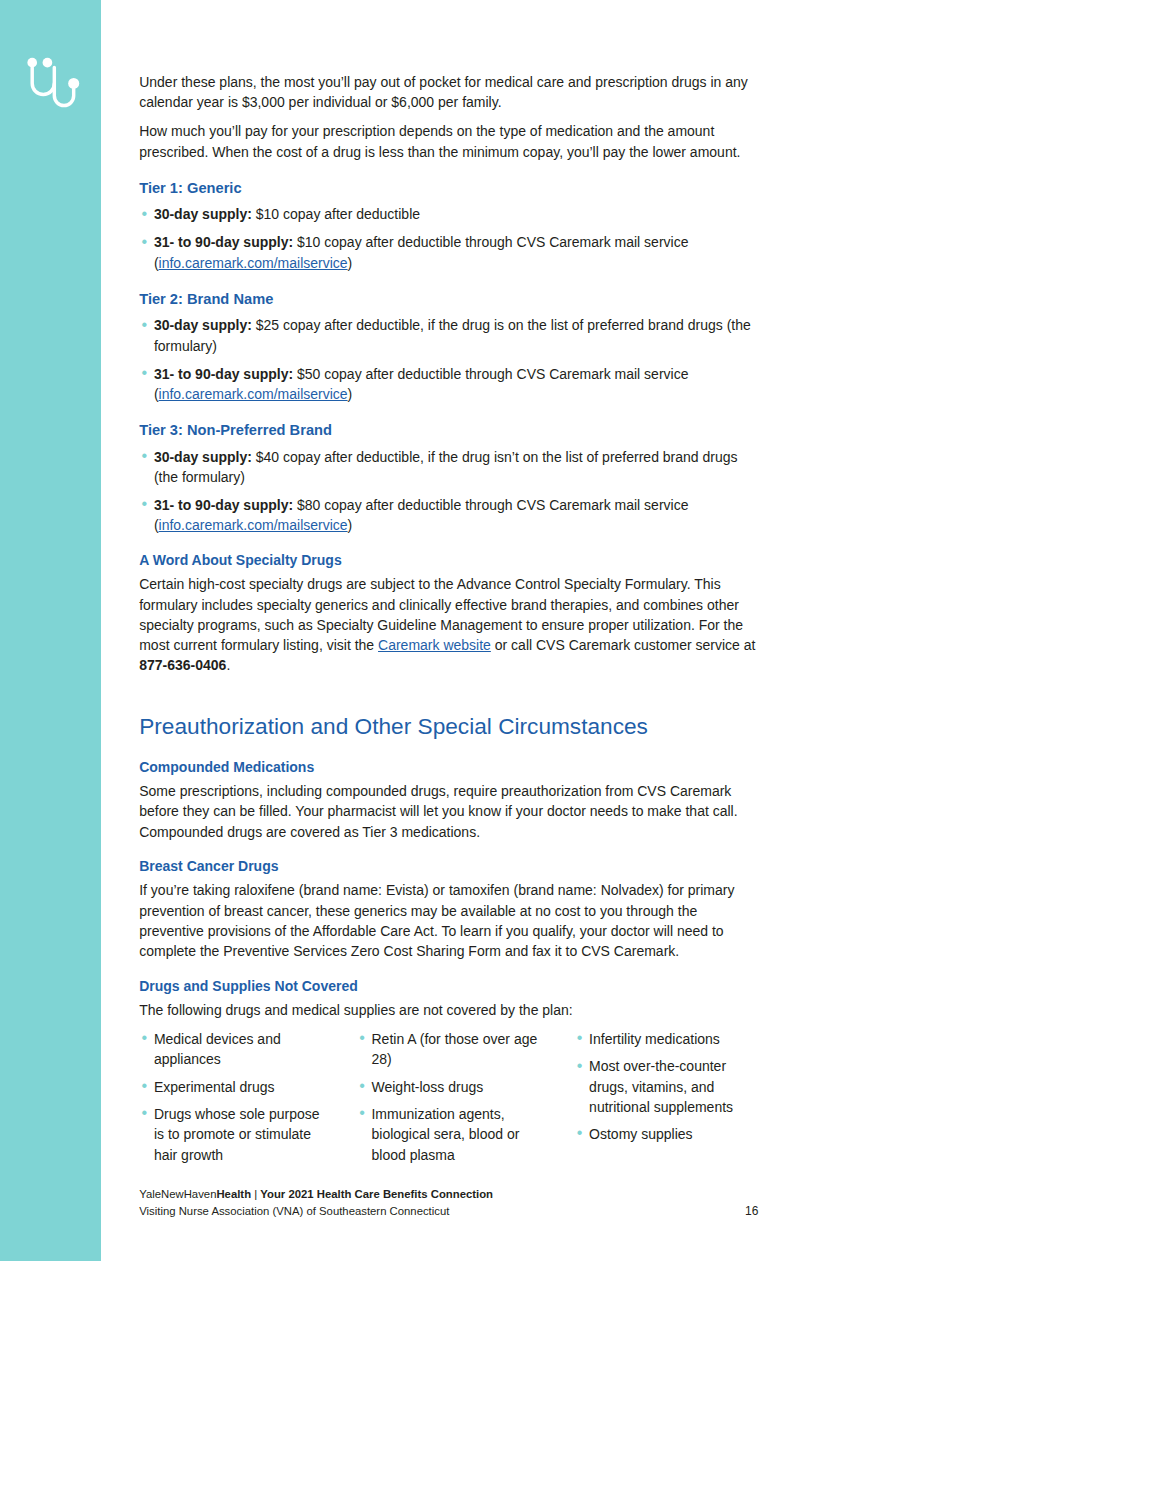Under these plans, the most you’ll pay out of pocket for medical care and prescription drugs in any calendar year is $3,000 per individual or $6,000 per family.
How much you’ll pay for your prescription depends on the type of medication and the amount prescribed. When the cost of a drug is less than the minimum copay, you’ll pay the lower amount.
Tier 1: Generic
30-day supply: $10 copay after deductible
31- to 90-day supply: $10 copay after deductible through CVS Caremark mail service
(info.caremark.com/mailservice)
Tier 2: Brand Name
30-day supply: $25 copay after deductible, if the drug is on the list of preferred brand drugs (the formulary)
31- to 90-day supply: $50 copay after deductible through CVS Caremark mail service
(info.caremark.com/mailservice)
Tier 3: Non-Preferred Brand
30-day supply: $40 copay after deductible, if the drug isn’t on the list of preferred brand drugs (the formulary)
31- to 90-day supply: $80 copay after deductible through CVS Caremark mail service
(info.caremark.com/mailservice)
A Word About Specialty Drugs
Certain high-cost specialty drugs are subject to the Advance Control Specialty Formulary. This formulary includes specialty generics and clinically effective brand therapies, and combines other specialty programs, such as Specialty Guideline Management to ensure proper utilization. For the most current formulary listing, visit the Caremark website or call CVS Caremark customer service at 877-636-0406.
Preauthorization and Other Special Circumstances
Compounded Medications
Some prescriptions, including compounded drugs, require preauthorization from CVS Caremark before they can be filled. Your pharmacist will let you know if your doctor needs to make that call. Compounded drugs are covered as Tier 3 medications.
Breast Cancer Drugs
If you’re taking raloxifene (brand name: Evista) or tamoxifen (brand name: Nolvadex) for primary prevention of breast cancer, these generics may be available at no cost to you through the preventive provisions of the Affordable Care Act. To learn if you qualify, your doctor will need to complete the Preventive Services Zero Cost Sharing Form and fax it to CVS Caremark.
Drugs and Supplies Not Covered
The following drugs and medical supplies are not covered by the plan:
Medical devices and appliances
Experimental drugs
Drugs whose sole purpose is to promote or stimulate hair growth
Retin A (for those over age 28)
Weight-loss drugs
Immunization agents, biological sera, blood or blood plasma
Infertility medications
Most over-the-counter drugs, vitamins, and nutritional supplements
Ostomy supplies
YaleNewHavenHealth | Your 2021 Health Care Benefits Connection
Visiting Nurse Association (VNA) of Southeastern Connecticut 16